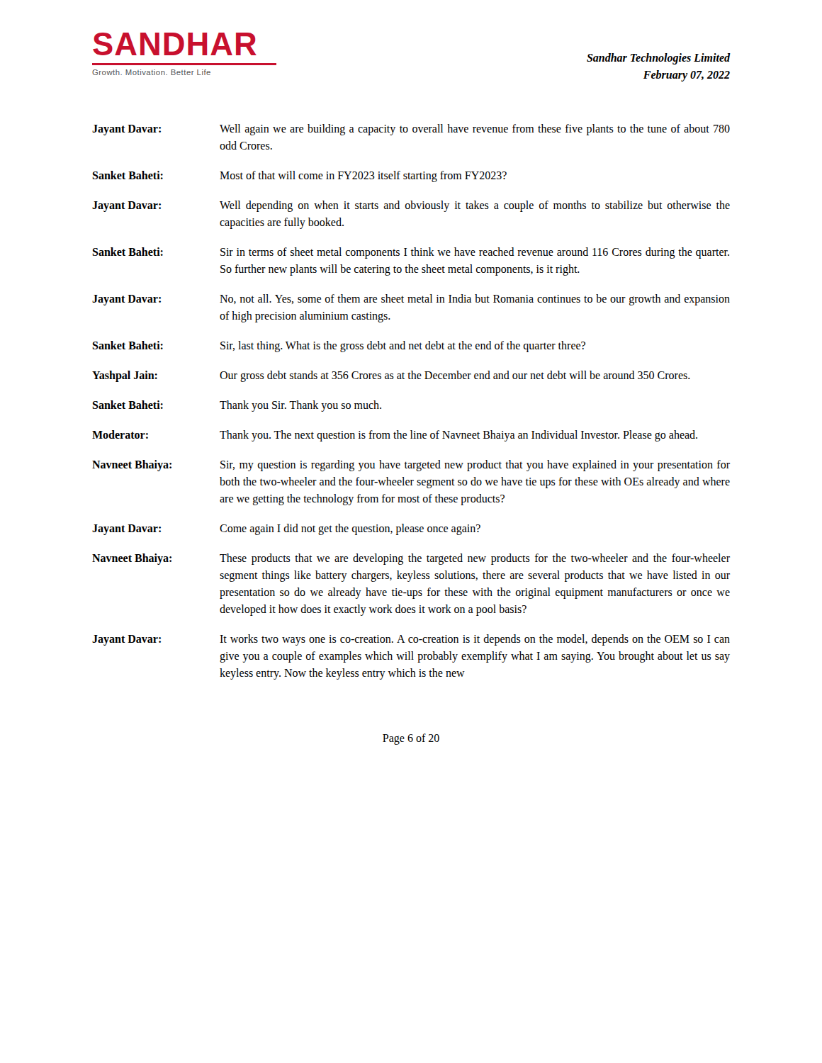SANDHAR
Growth. Motivation. Better Life
Sandhar Technologies Limited
February 07, 2022
| Jayant Davar: | Well again we are building a capacity to overall have revenue from these five plants to the tune of about 780 odd Crores. |
| Sanket Baheti: | Most of that will come in FY2023 itself starting from FY2023? |
| Jayant Davar: | Well depending on when it starts and obviously it takes a couple of months to stabilize but otherwise the capacities are fully booked. |
| Sanket Baheti: | Sir in terms of sheet metal components I think we have reached revenue around 116 Crores during the quarter. So further new plants will be catering to the sheet metal components, is it right. |
| Jayant Davar: | No, not all. Yes, some of them are sheet metal in India but Romania continues to be our growth and expansion of high precision aluminium castings. |
| Sanket Baheti: | Sir, last thing. What is the gross debt and net debt at the end of the quarter three? |
| Yashpal Jain: | Our gross debt stands at 356 Crores as at the December end and our net debt will be around 350 Crores. |
| Sanket Baheti: | Thank you Sir. Thank you so much. |
| Moderator: | Thank you. The next question is from the line of Navneet Bhaiya an Individual Investor. Please go ahead. |
| Navneet Bhaiya: | Sir, my question is regarding you have targeted new product that you have explained in your presentation for both the two-wheeler and the four-wheeler segment so do we have tie ups for these with OEs already and where are we getting the technology from for most of these products? |
| Jayant Davar: | Come again I did not get the question, please once again? |
| Navneet Bhaiya: | These products that we are developing the targeted new products for the two-wheeler and the four-wheeler segment things like battery chargers, keyless solutions, there are several products that we have listed in our presentation so do we already have tie-ups for these with the original equipment manufacturers or once we developed it how does it exactly work does it work on a pool basis? |
| Jayant Davar: | It works two ways one is co-creation. A co-creation is it depends on the model, depends on the OEM so I can give you a couple of examples which will probably exemplify what I am saying. You brought about let us say keyless entry. Now the keyless entry which is the new |
Page 6 of 20